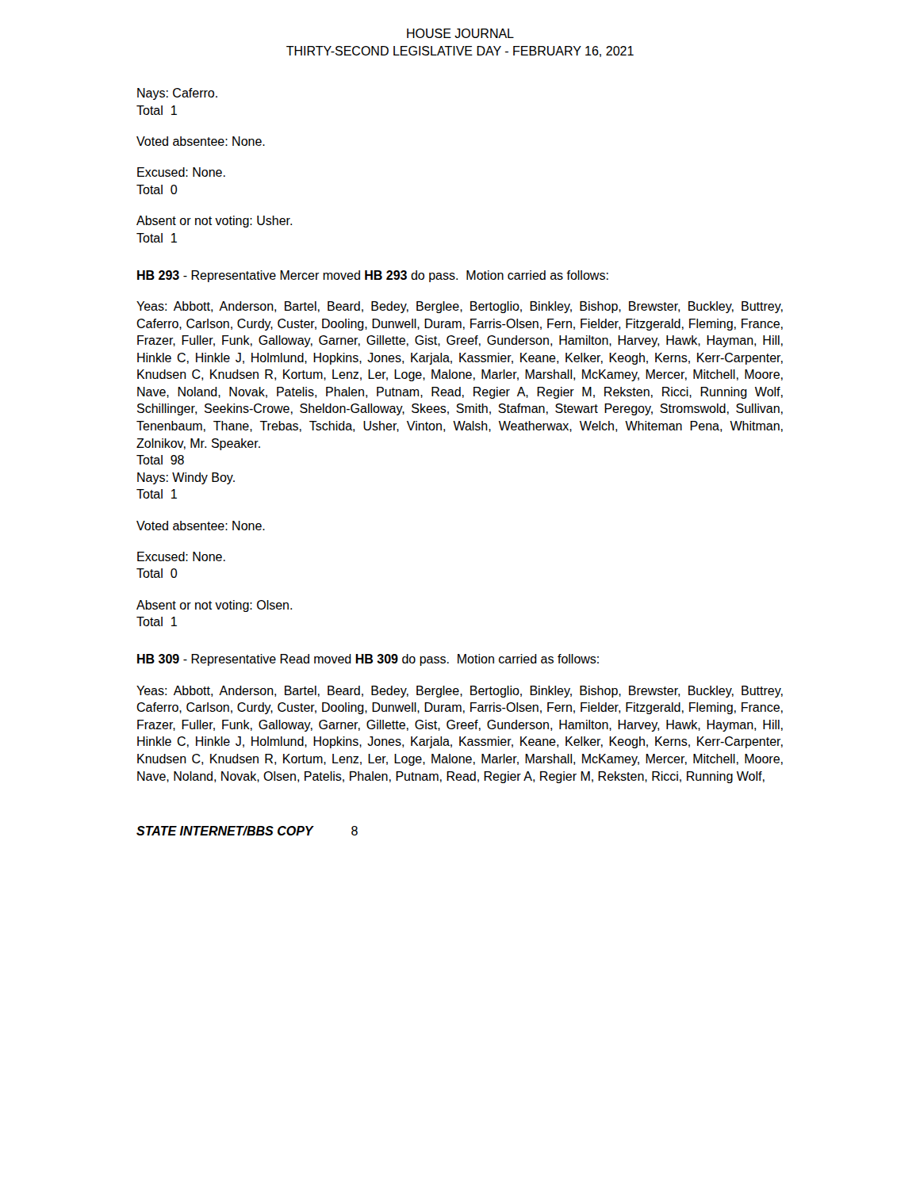HOUSE JOURNAL
THIRTY-SECOND LEGISLATIVE DAY - FEBRUARY 16, 2021
Nays: Caferro.
Total 1
Voted absentee: None.
Excused: None.
Total 0
Absent or not voting: Usher.
Total 1
HB 293 - Representative Mercer moved HB 293 do pass. Motion carried as follows:
Yeas: Abbott, Anderson, Bartel, Beard, Bedey, Berglee, Bertoglio, Binkley, Bishop, Brewster, Buckley, Buttrey, Caferro, Carlson, Curdy, Custer, Dooling, Dunwell, Duram, Farris-Olsen, Fern, Fielder, Fitzgerald, Fleming, France, Frazer, Fuller, Funk, Galloway, Garner, Gillette, Gist, Greef, Gunderson, Hamilton, Harvey, Hawk, Hayman, Hill, Hinkle C, Hinkle J, Holmlund, Hopkins, Jones, Karjala, Kassmier, Keane, Kelker, Keogh, Kerns, Kerr-Carpenter, Knudsen C, Knudsen R, Kortum, Lenz, Ler, Loge, Malone, Marler, Marshall, McKamey, Mercer, Mitchell, Moore, Nave, Noland, Novak, Patelis, Phalen, Putnam, Read, Regier A, Regier M, Reksten, Ricci, Running Wolf, Schillinger, Seekins-Crowe, Sheldon-Galloway, Skees, Smith, Stafman, Stewart Peregoy, Stromswold, Sullivan, Tenenbaum, Thane, Trebas, Tschida, Usher, Vinton, Walsh, Weatherwax, Welch, Whiteman Pena, Whitman, Zolnikov, Mr. Speaker.
Total 98
Nays: Windy Boy.
Total 1
Voted absentee: None.
Excused: None.
Total 0
Absent or not voting: Olsen.
Total 1
HB 309 - Representative Read moved HB 309 do pass. Motion carried as follows:
Yeas: Abbott, Anderson, Bartel, Beard, Bedey, Berglee, Bertoglio, Binkley, Bishop, Brewster, Buckley, Buttrey, Caferro, Carlson, Curdy, Custer, Dooling, Dunwell, Duram, Farris-Olsen, Fern, Fielder, Fitzgerald, Fleming, France, Frazer, Fuller, Funk, Galloway, Garner, Gillette, Gist, Greef, Gunderson, Hamilton, Harvey, Hawk, Hayman, Hill, Hinkle C, Hinkle J, Holmlund, Hopkins, Jones, Karjala, Kassmier, Keane, Kelker, Keogh, Kerns, Kerr-Carpenter, Knudsen C, Knudsen R, Kortum, Lenz, Ler, Loge, Malone, Marler, Marshall, McKamey, Mercer, Mitchell, Moore, Nave, Noland, Novak, Olsen, Patelis, Phalen, Putnam, Read, Regier A, Regier M, Reksten, Ricci, Running Wolf,
STATE INTERNET/BBS COPY 8